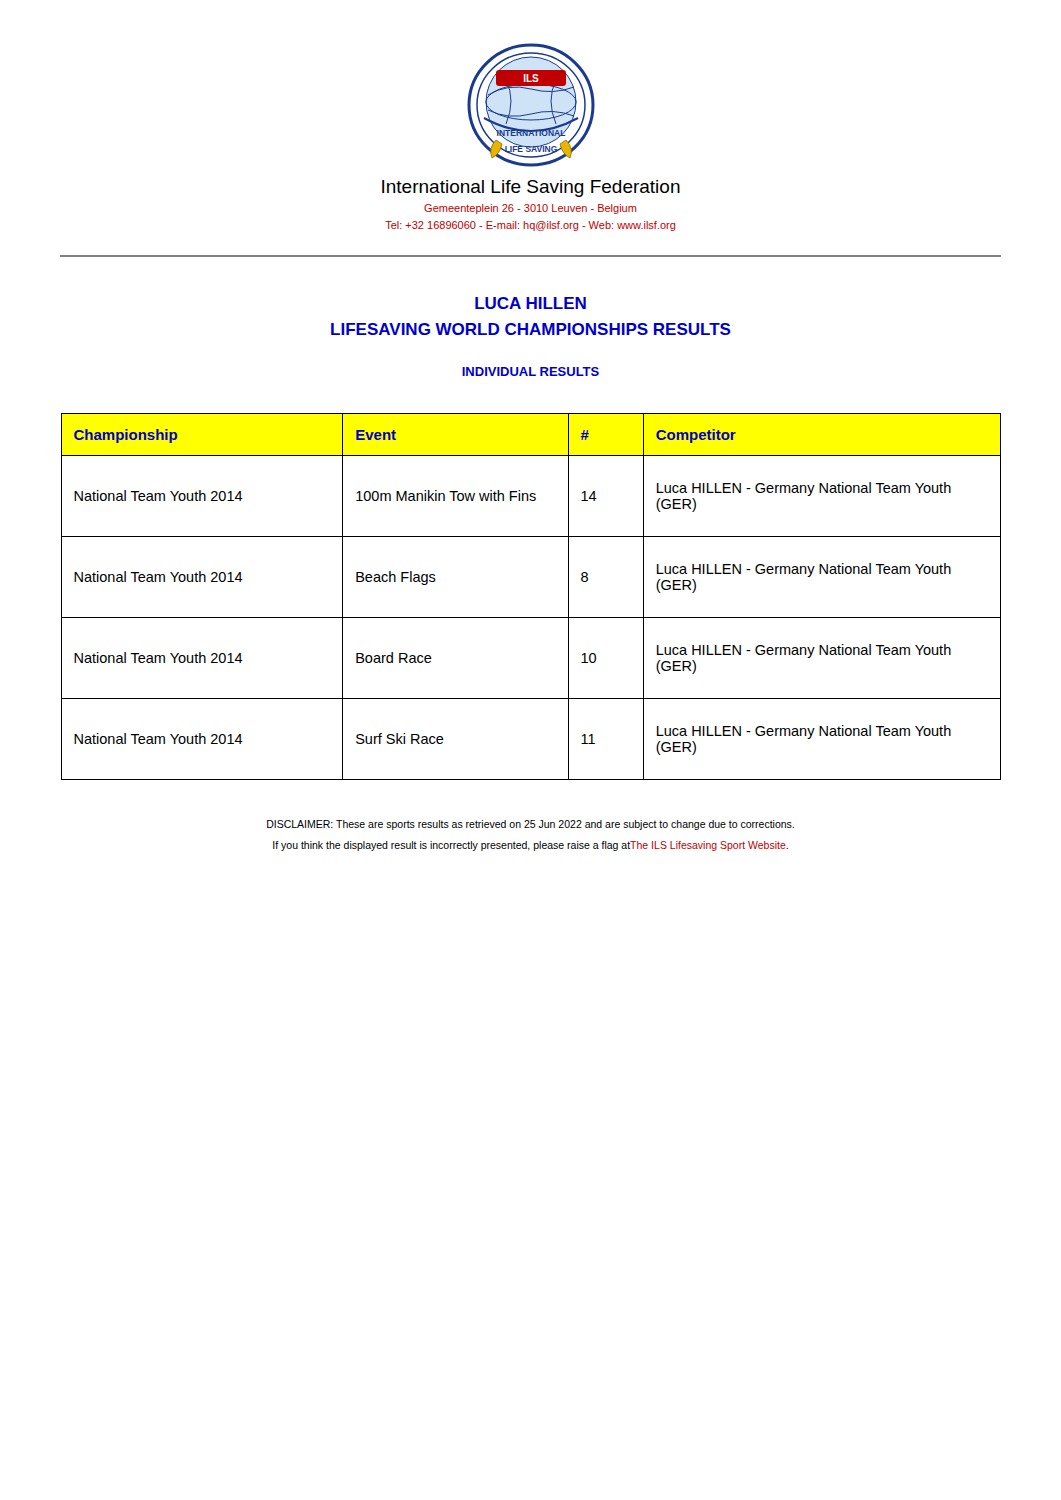ILS INTERNATIONAL LIFE SAVING
International Life Saving Federation
Gemeenteplein 26 - 3010 Leuven - Belgium
Tel: +32 16896060 - E-mail: hq@ilsf.org - Web: www.ilsf.org
LUCA HILLEN
LIFESAVING WORLD CHAMPIONSHIPS RESULTS
INDIVIDUAL RESULTS
| Championship | Event | # | Competitor |
| --- | --- | --- | --- |
| National Team Youth 2014 | 100m Manikin Tow with Fins | 14 | Luca HILLEN - Germany National Team Youth (GER) |
| National Team Youth 2014 | Beach Flags | 8 | Luca HILLEN - Germany National Team Youth (GER) |
| National Team Youth 2014 | Board Race | 10 | Luca HILLEN - Germany National Team Youth (GER) |
| National Team Youth 2014 | Surf Ski Race | 11 | Luca HILLEN - Germany National Team Youth (GER) |
DISCLAIMER: These are sports results as retrieved on 25 Jun 2022 and are subject to change due to corrections.
If you think the displayed result is incorrectly presented, please raise a flag atThe ILS Lifesaving Sport Website.